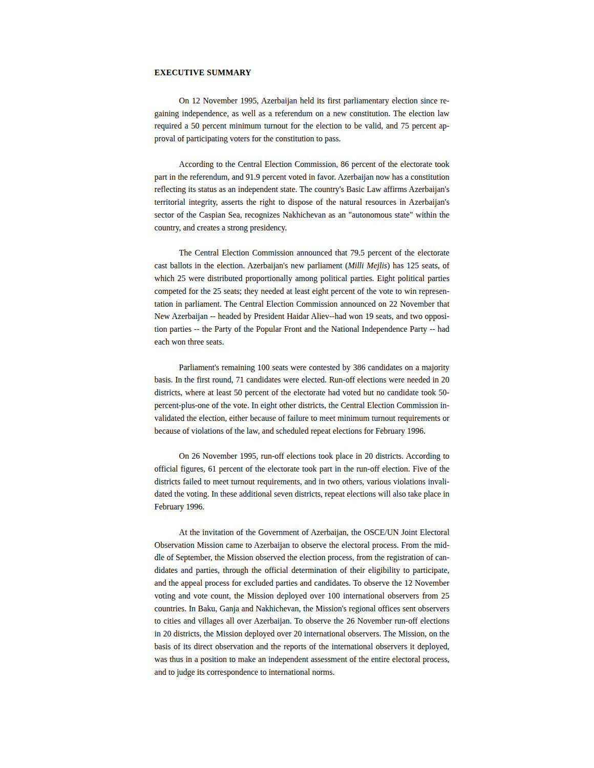EXECUTIVE SUMMARY
On 12 November 1995, Azerbaijan held its first parliamentary election since regaining independence, as well as a referendum on a new constitution. The election law required a 50 percent minimum turnout for the election to be valid, and 75 percent approval of participating voters for the constitution to pass.
According to the Central Election Commission, 86 percent of the electorate took part in the referendum, and 91.9 percent voted in favor. Azerbaijan now has a constitution reflecting its status as an independent state. The country's Basic Law affirms Azerbaijan's territorial integrity, asserts the right to dispose of the natural resources in Azerbaijan's sector of the Caspian Sea, recognizes Nakhichevan as an "autonomous state" within the country, and creates a strong presidency.
The Central Election Commission announced that 79.5 percent of the electorate cast ballots in the election. Azerbaijan's new parliament (Milli Mejlis) has 125 seats, of which 25 were distributed proportionally among political parties. Eight political parties competed for the 25 seats; they needed at least eight percent of the vote to win representation in parliament. The Central Election Commission announced on 22 November that New Azerbaijan -- headed by President Haidar Aliev--had won 19 seats, and two opposition parties -- the Party of the Popular Front and the National Independence Party -- had each won three seats.
Parliament's remaining 100 seats were contested by 386 candidates on a majority basis. In the first round, 71 candidates were elected. Run-off elections were needed in 20 districts, where at least 50 percent of the electorate had voted but no candidate took 50-percent-plus-one of the vote. In eight other districts, the Central Election Commission invalidated the election, either because of failure to meet minimum turnout requirements or because of violations of the law, and scheduled repeat elections for February 1996.
On 26 November 1995, run-off elections took place in 20 districts. According to official figures, 61 percent of the electorate took part in the run-off election. Five of the districts failed to meet turnout requirements, and in two others, various violations invalidated the voting. In these additional seven districts, repeat elections will also take place in February 1996.
At the invitation of the Government of Azerbaijan, the OSCE/UN Joint Electoral Observation Mission came to Azerbaijan to observe the electoral process. From the middle of September, the Mission observed the election process, from the registration of candidates and parties, through the official determination of their eligibility to participate, and the appeal process for excluded parties and candidates. To observe the 12 November voting and vote count, the Mission deployed over 100 international observers from 25 countries. In Baku, Ganja and Nakhichevan, the Mission's regional offices sent observers to cities and villages all over Azerbaijan. To observe the 26 November run-off elections in 20 districts, the Mission deployed over 20 international observers. The Mission, on the basis of its direct observation and the reports of the international observers it deployed, was thus in a position to make an independent assessment of the entire electoral process, and to judge its correspondence to international norms.